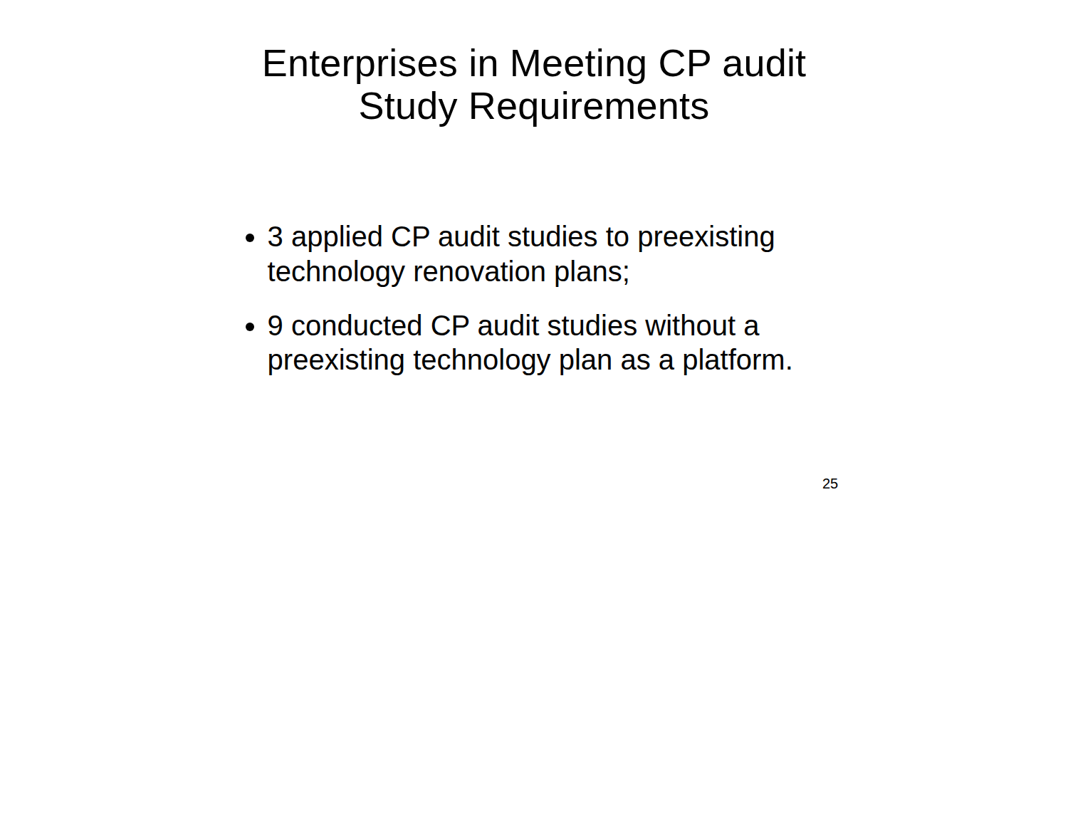Enterprises in Meeting CP audit
Study Requirements
3 applied CP audit studies to preexisting technology renovation plans;
9 conducted CP audit studies without a preexisting technology plan as a platform.
25